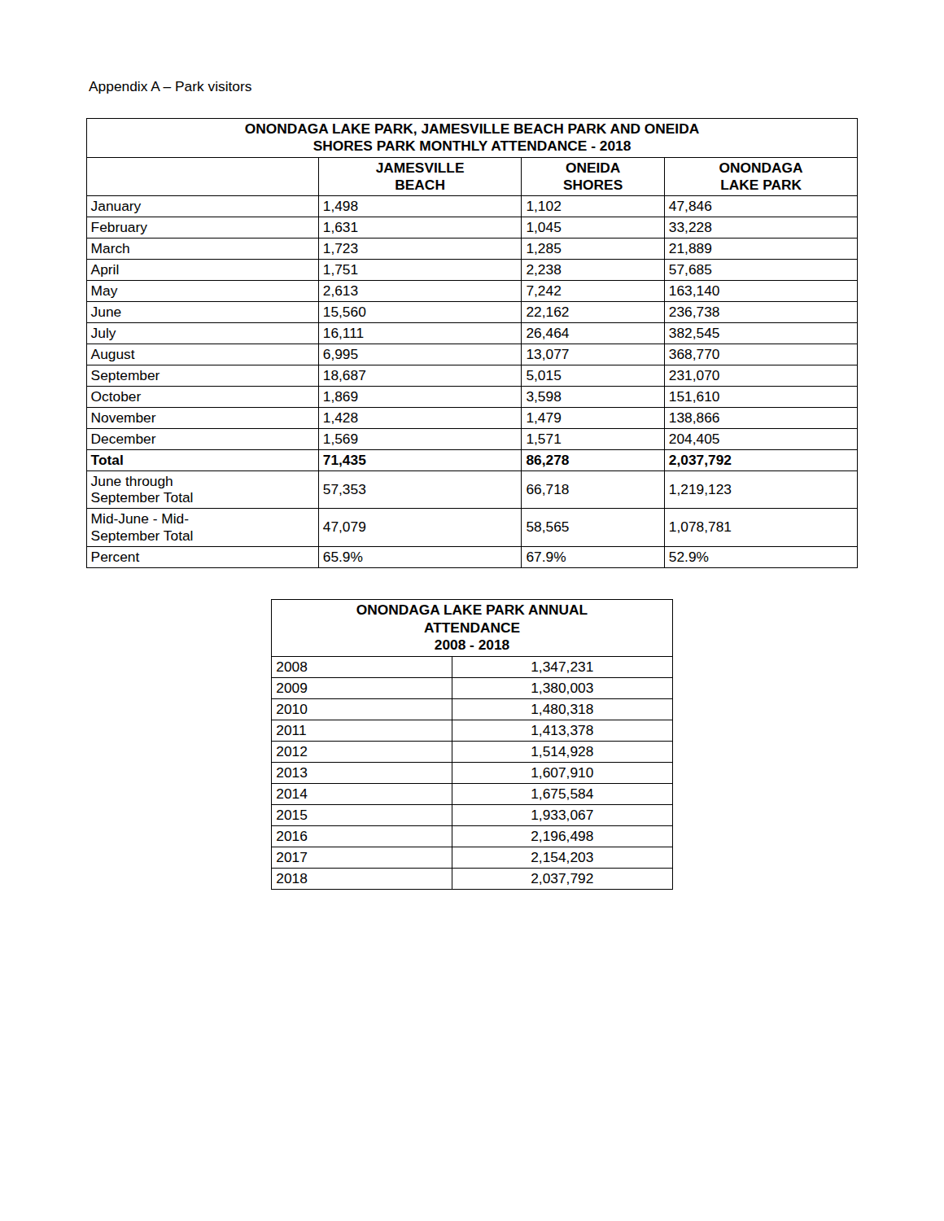Appendix A – Park visitors
Onondaga Lake Park, Jamesville Beach Park and Oneida Shores Park Monthly Attendance - 2018
| | Jamesville Beach | Oneida Shores | Onondaga Lake Park |
| January | 1,498 | 1,102 | 47,846 |
| February | 1,631 | 1,045 | 33,228 |
| March | 1,723 | 1,285 | 21,889 |
| April | 1,751 | 2,238 | 57,685 |
| May | 2,613 | 7,242 | 163,140 |
| June | 15,560 | 22,162 | 236,738 |
| July | 16,111 | 26,464 | 382,545 |
| August | 6,995 | 13,077 | 368,770 |
| September | 18,687 | 5,015 | 231,070 |
| October | 1,869 | 3,598 | 151,610 |
| November | 1,428 | 1,479 | 138,866 |
| December | 1,569 | 1,571 | 204,405 |
| Total | 71,435 | 86,278 | 2,037,792 |
| June through September Total | 57,353 | 66,718 | 1,219,123 |
| Mid-June - Mid- September Total | 47,079 | 58,565 | 1,078,781 |
| Percent | 65.9% | 67.9% | 52.9% |
Onondaga Lake Park Annual Attendance 2008 - 2018
| 2008 | 1,347,231 |
| 2009 | 1,380,003 |
| 2010 | 1,480,318 |
| 2011 | 1,413,378 |
| 2012 | 1,514,928 |
| 2013 | 1,607,910 |
| 2014 | 1,675,584 |
| 2015 | 1,933,067 |
| 2016 | 2,196,498 |
| 2017 | 2,154,203 |
| 2018 | 2,037,792 |